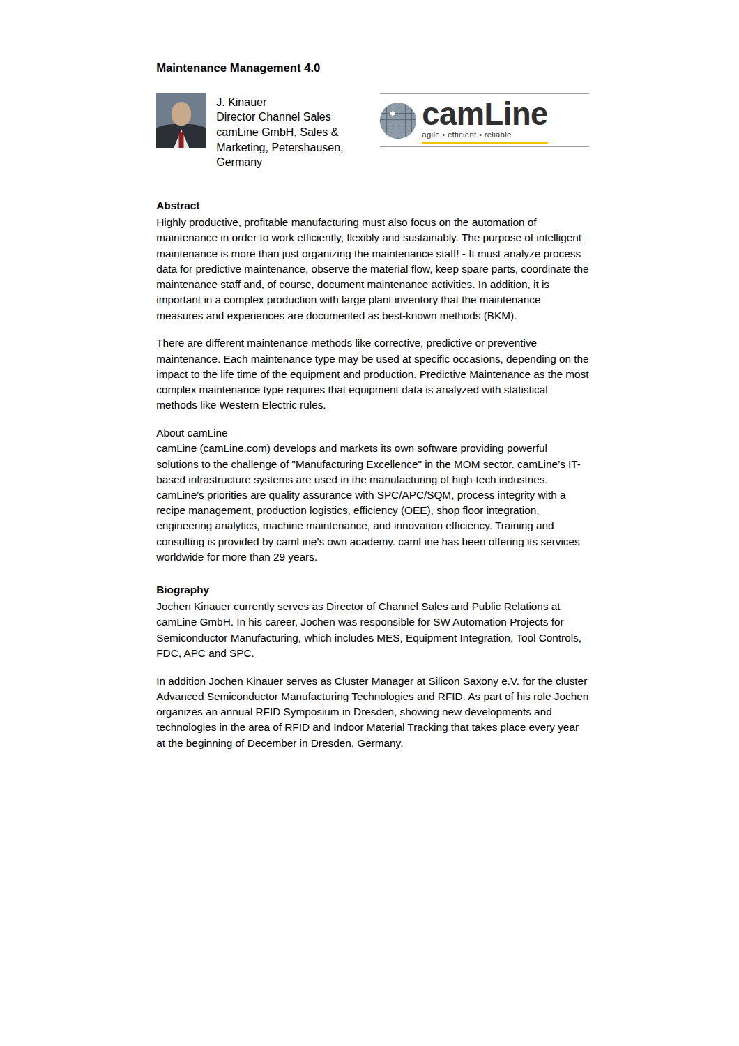Maintenance Management 4.0
J. Kinauer
Director Channel Sales
camLine GmbH, Sales & Marketing, Petershausen,
Germany
cam Line
agile • efficient • reliable
Abstract
Highly productive, profitable manufacturing must also focus on the automation of maintenance in order to work efficiently, flexibly and sustainably. The purpose of intelligent maintenance is more than just organizing the maintenance staff! - It must analyze process data for predictive maintenance, observe the material flow, keep spare parts, coordinate the maintenance staff and, of course, document maintenance activities. In addition, it is important in a complex production with large plant inventory that the maintenance measures and experiences are documented as best-known methods (BKM).
There are different maintenance methods like corrective, predictive or preventive maintenance. Each maintenance type may be used at specific occasions, depending on the impact to the life time of the equipment and production. Predictive Maintenance as the most complex maintenance type requires that equipment data is analyzed with statistical methods like Western Electric rules.
About camLine
camLine (camLine.com) develops and markets its own software providing powerful solutions to the challenge of "Manufacturing Excellence" in the MOM sector. camLine’s IT-based infrastructure systems are used in the manufacturing of high-tech industries. camLine's priorities are quality assurance with SPC/APC/SQM, process integrity with a recipe management, production logistics, efficiency (OEE), shop floor integration, engineering analytics, machine maintenance, and innovation efficiency. Training and consulting is provided by camLine’s own academy. camLine has been offering its services worldwide for more than 29 years.
Biography
Jochen Kinauer currently serves as Director of Channel Sales and Public Relations at camLine GmbH. In his career, Jochen was responsible for SW Automation Projects for Semiconductor Manufacturing, which includes MES, Equipment Integration, Tool Controls, FDC, APC and SPC.
In addition Jochen Kinauer serves as Cluster Manager at Silicon Saxony e.V. for the cluster Advanced Semiconductor Manufacturing Technologies and RFID. As part of his role Jochen organizes an annual RFID Symposium in Dresden, showing new developments and technologies in the area of RFID and Indoor Material Tracking that takes place every year at the beginning of December in Dresden, Germany.